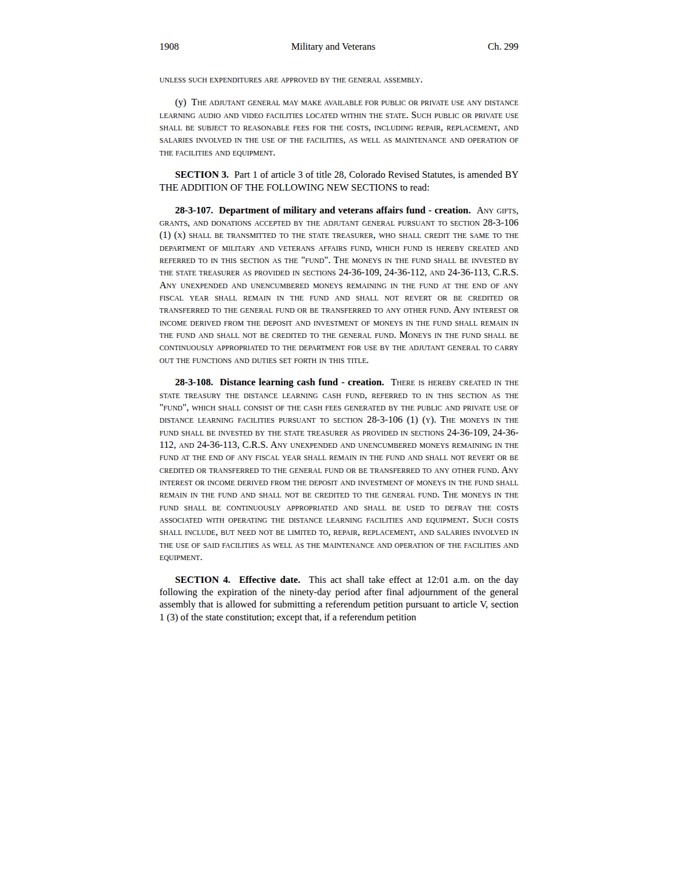1908 Military and Veterans Ch. 299
unless such expenditures are approved by the general assembly.
(y) The adjutant general may make available for public or private use any distance learning audio and video facilities located within the state. Such public or private use shall be subject to reasonable fees for the costs, including repair, replacement, and salaries involved in the use of the facilities, as well as maintenance and operation of the facilities and equipment.
SECTION 3. Part 1 of article 3 of title 28, Colorado Revised Statutes, is amended BY THE ADDITION OF THE FOLLOWING NEW SECTIONS to read:
28-3-107. Department of military and veterans affairs fund - creation. Any gifts, grants, and donations accepted by the adjutant general pursuant to section 28-3-106 (1) (x) shall be transmitted to the state treasurer, who shall credit the same to the department of military and veterans affairs fund, which fund is hereby created and referred to in this section as the "fund". The moneys in the fund shall be invested by the state treasurer as provided in sections 24-36-109, 24-36-112, and 24-36-113, C.R.S. Any unexpended and unencumbered moneys remaining in the fund at the end of any fiscal year shall remain in the fund and shall not revert or be credited or transferred to the general fund or be transferred to any other fund. Any interest or income derived from the deposit and investment of moneys in the fund shall remain in the fund and shall not be credited to the general fund. Moneys in the fund shall be continuously appropriated to the department for use by the adjutant general to carry out the functions and duties set forth in this title.
28-3-108. Distance learning cash fund - creation. There is hereby created in the state treasury the distance learning cash fund, referred to in this section as the "fund", which shall consist of the cash fees generated by the public and private use of distance learning facilities pursuant to section 28-3-106 (1) (y). The moneys in the fund shall be invested by the state treasurer as provided in sections 24-36-109, 24-36-112, and 24-36-113, C.R.S. Any unexpended and unencumbered moneys remaining in the fund at the end of any fiscal year shall remain in the fund and shall not revert or be credited or transferred to the general fund or be transferred to any other fund. Any interest or income derived from the deposit and investment of moneys in the fund shall remain in the fund and shall not be credited to the general fund. The moneys in the fund shall be continuously appropriated and shall be used to defray the costs associated with operating the distance learning facilities and equipment. Such costs shall include, but need not be limited to, repair, replacement, and salaries involved in the use of said facilities as well as the maintenance and operation of the facilities and equipment.
SECTION 4. Effective date. This act shall take effect at 12:01 a.m. on the day following the expiration of the ninety-day period after final adjournment of the general assembly that is allowed for submitting a referendum petition pursuant to article V, section 1 (3) of the state constitution; except that, if a referendum petition